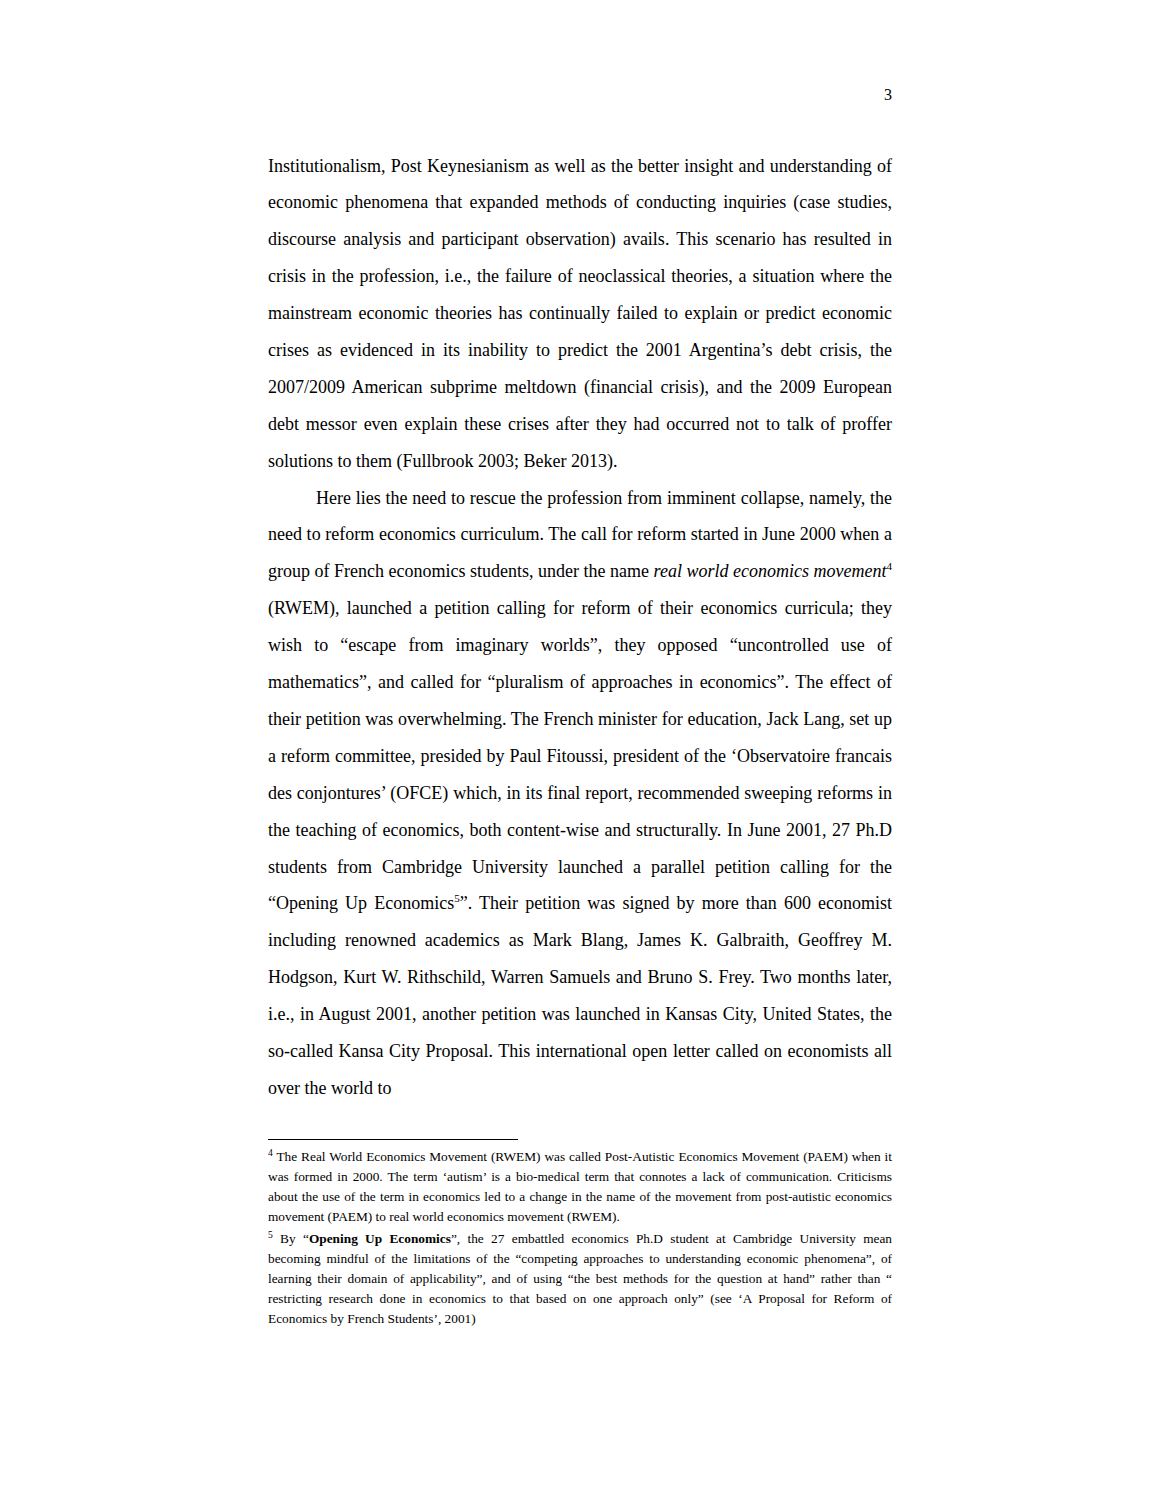3
Institutionalism, Post Keynesianism as well as the better insight and understanding of economic phenomena that expanded methods of conducting inquiries (case studies, discourse analysis and participant observation) avails. This scenario has resulted in crisis in the profession, i.e., the failure of neoclassical theories, a situation where the mainstream economic theories has continually failed to explain or predict economic crises as evidenced in its inability to predict the 2001 Argentina’s debt crisis, the 2007/2009 American subprime meltdown (financial crisis), and the 2009 European debt messor even explain these crises after they had occurred not to talk of proffer solutions to them (Fullbrook 2003; Beker 2013).
Here lies the need to rescue the profession from imminent collapse, namely, the need to reform economics curriculum. The call for reform started in June 2000 when a group of French economics students, under the name real world economics movement4 (RWEM), launched a petition calling for reform of their economics curricula; they wish to “escape from imaginary worlds”, they opposed “uncontrolled use of mathematics”, and called for “pluralism of approaches in economics”. The effect of their petition was overwhelming. The French minister for education, Jack Lang, set up a reform committee, presided by Paul Fitoussi, president of the ‘Observatoire francais des conjontures’ (OFCE) which, in its final report, recommended sweeping reforms in the teaching of economics, both content-wise and structurally. In June 2001, 27 Ph.D students from Cambridge University launched a parallel petition calling for the “Opening Up Economics5”. Their petition was signed by more than 600 economist including renowned academics as Mark Blang, James K. Galbraith, Geoffrey M. Hodgson, Kurt W. Rithschild, Warren Samuels and Bruno S. Frey. Two months later, i.e., in August 2001, another petition was launched in Kansas City, United States, the so-called Kansa City Proposal. This international open letter called on economists all over the world to
4 The Real World Economics Movement (RWEM) was called Post-Autistic Economics Movement (PAEM) when it was formed in 2000. The term ‘autism’ is a bio-medical term that connotes a lack of communication. Criticisms about the use of the term in economics led to a change in the name of the movement from post-autistic economics movement (PAEM) to real world economics movement (RWEM).
5 By “Opening Up Economics”, the 27 embattled economics Ph.D student at Cambridge University mean becoming mindful of the limitations of the “competing approaches to understanding economic phenomena”, of learning their domain of applicability”, and of using “the best methods for the question at hand” rather than “ restricting research done in economics to that based on one approach only” (see ‘A Proposal for Reform of Economics by French Students’, 2001)